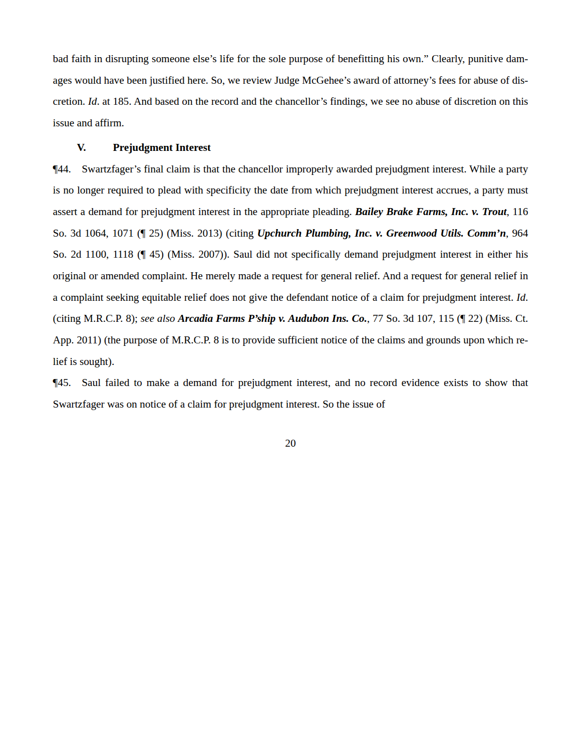bad faith in disrupting someone else’s life for the sole purpose of benefitting his own.” Clearly, punitive damages would have been justified here. So, we review Judge McGehee’s award of attorney’s fees for abuse of discretion. Id. at 185. And based on the record and the chancellor’s findings, we see no abuse of discretion on this issue and affirm.
V. Prejudgment Interest
¶44. Swartzfager’s final claim is that the chancellor improperly awarded prejudgment interest. While a party is no longer required to plead with specificity the date from which prejudgment interest accrues, a party must assert a demand for prejudgment interest in the appropriate pleading. Bailey Brake Farms, Inc. v. Trout, 116 So. 3d 1064, 1071 (¶ 25) (Miss. 2013) (citing Upchurch Plumbing, Inc. v. Greenwood Utils. Comm’n, 964 So. 2d 1100, 1118 (¶ 45) (Miss. 2007)). Saul did not specifically demand prejudgment interest in either his original or amended complaint. He merely made a request for general relief. And a request for general relief in a complaint seeking equitable relief does not give the defendant notice of a claim for prejudgment interest. Id. (citing M.R.C.P. 8); see also Arcadia Farms P’ship v. Audubon Ins. Co., 77 So. 3d 107, 115 (¶ 22) (Miss. Ct. App. 2011) (the purpose of M.R.C.P. 8 is to provide sufficient notice of the claims and grounds upon which relief is sought).
¶45. Saul failed to make a demand for prejudgment interest, and no record evidence exists to show that Swartzfager was on notice of a claim for prejudgment interest. So the issue of
20